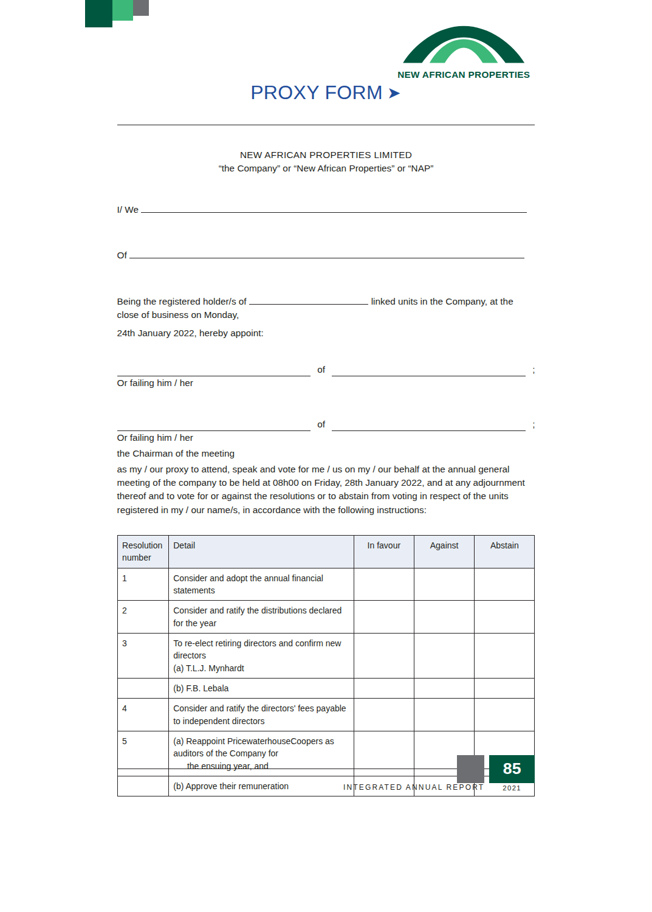NEW AFRICAN PROPERTIES
PROXY FORM➤
NEW AFRICAN PROPERTIES LIMITED
“the Company” or “New African Properties” or “NAP”
I/ We
Of
Being the registered holder/s of linked units in the Company, at the close of business on Monday,
24th January 2022, hereby appoint:
of ;
Or failing him / her
of ;
Or failing him / her
the Chairman of the meeting
as my / our proxy to attend, speak and vote for me / us on my / our behalf at the annual general meeting of the company to be held at 08h00 on Friday, 28th January 2022, and at any adjournment thereof and to vote for or against the resolutions or to abstain from voting in respect of the units registered in my / our name/s, in accordance with the following instructions:
| Resolution number | Detail | In favour | Against | Abstain |
| --- | --- | --- | --- | --- |
| 1 | Consider and adopt the annual financial statements | | | |
| 2 | Consider and ratify the distributions declared for the year | | | |
| 3 | To re-elect retiring directors and confirm new directors (a) T.L.J. Mynhardt | | | |
| | (b) F.B. Lebala | | | |
| 4 | Consider and ratify the directors' fees payable to independent directors | | | |
| 5 | (a) Reappoint PricewaterhouseCoopers as auditors of the Company for the ensuing year, and | | | |
| | (b) Approve their remuneration | | | |
85
INTEGRATED ANNUAL REPORT
2021